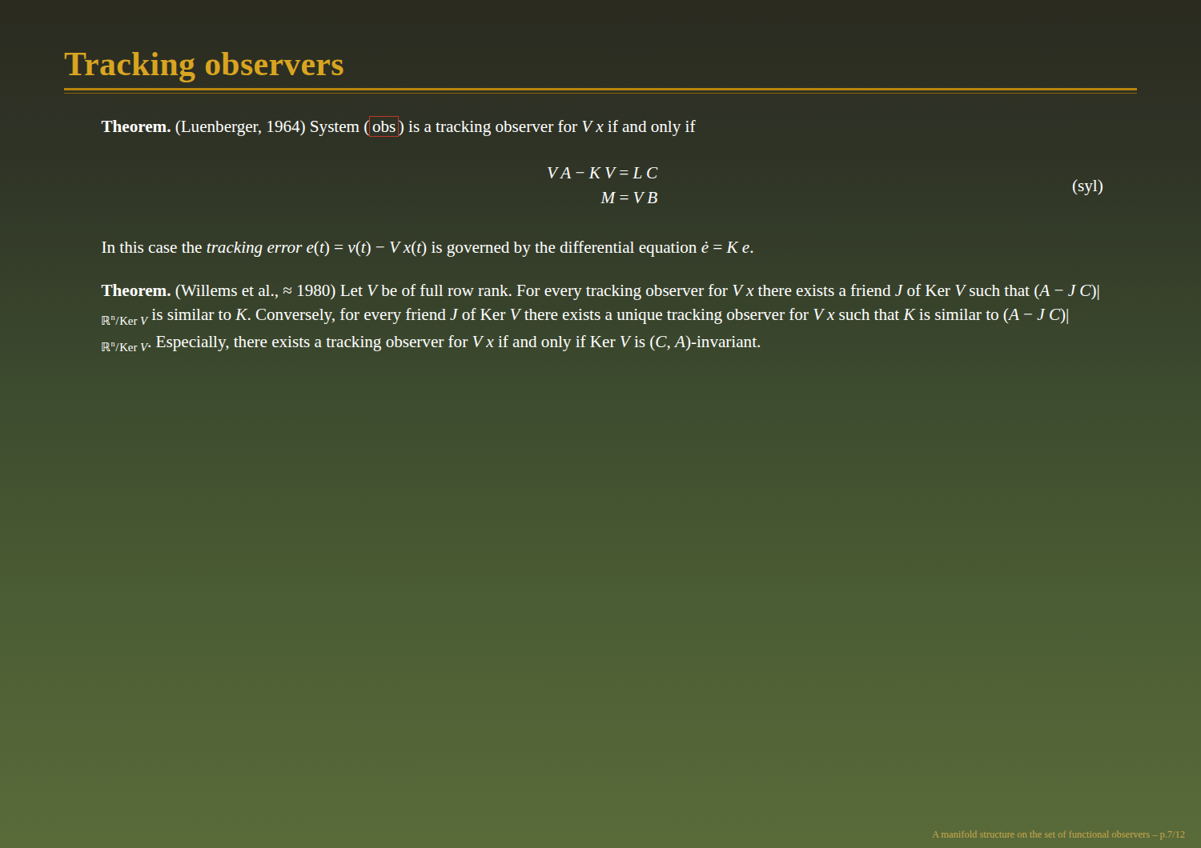Tracking observers
Theorem. (Luenberger, 1964) System (obs) is a tracking observer for V x if and only if
V A − K V = L C
M = V B (syl)
In this case the tracking error e(t) = v(t) − V x(t) is governed by the differential equation ė = K e.
Theorem. (Willems et al., ≈ 1980) Let V be of full row rank. For every tracking observer for V x there exists a friend J of Ker V such that (A − J C)|ℝn/Ker V is similar to K. Conversely, for every friend J of Ker V there exists a unique tracking observer for V x such that K is similar to (A − J C)|ℝn/Ker V. Especially, there exists a tracking observer for V x if and only if Ker V is (C, A)-invariant.
A manifold structure on the set of functional observers – p.7/12